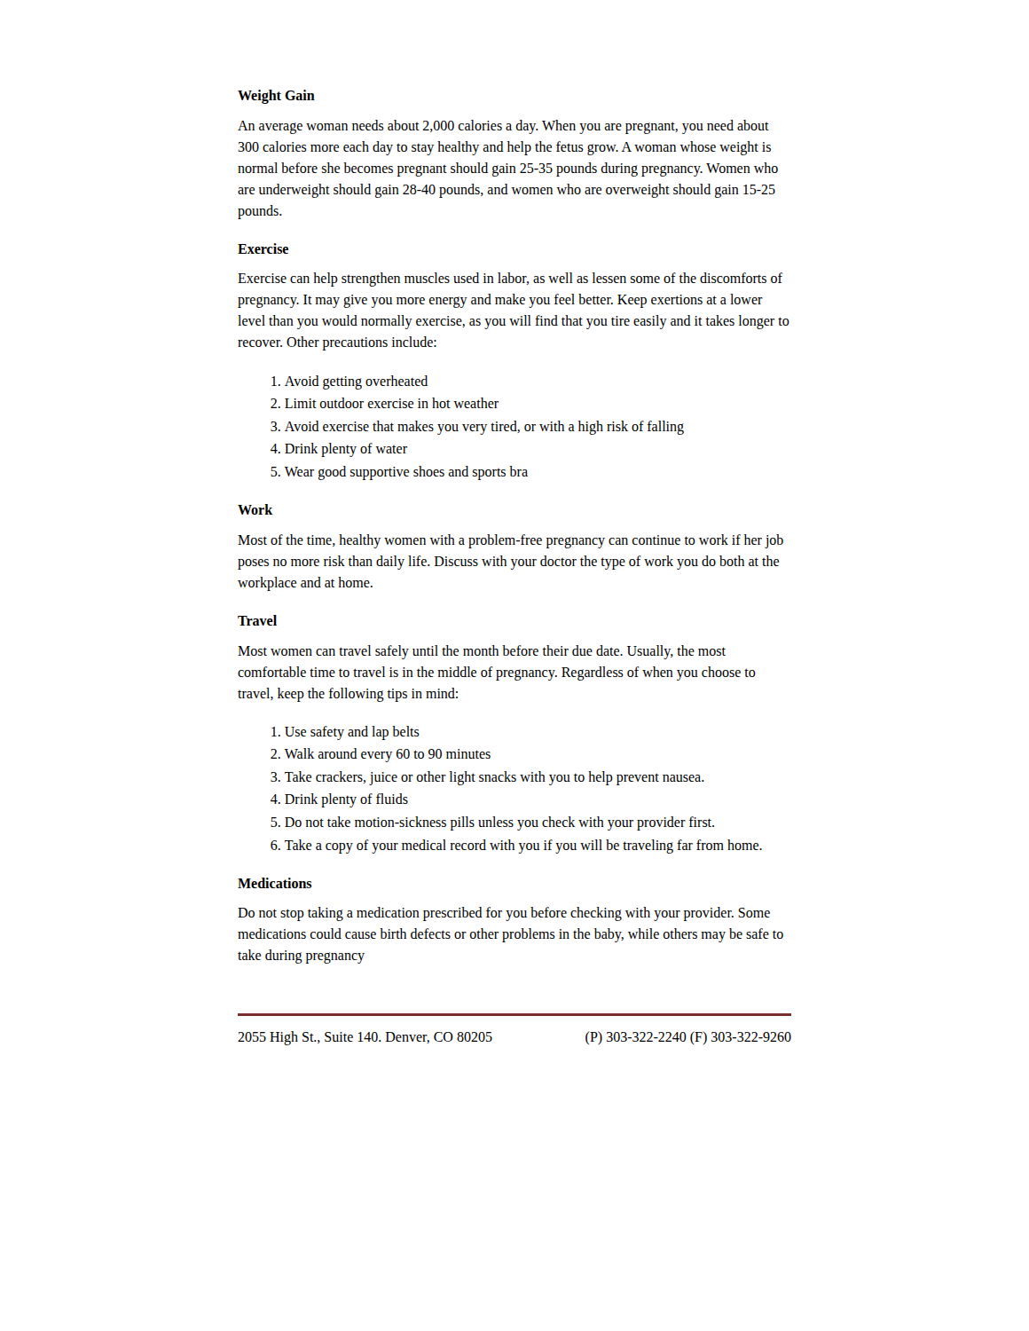Weight Gain
An average woman needs about 2,000 calories a day. When you are pregnant, you need about 300 calories more each day to stay healthy and help the fetus grow. A woman whose weight is normal before she becomes pregnant should gain 25-35 pounds during pregnancy. Women who are underweight should gain 28-40 pounds, and women who are overweight should gain 15-25 pounds.
Exercise
Exercise can help strengthen muscles used in labor, as well as lessen some of the discomforts of pregnancy. It may give you more energy and make you feel better. Keep exertions at a lower level than you would normally exercise, as you will find that you tire easily and it takes longer to recover. Other precautions include:
Avoid getting overheated
Limit outdoor exercise in hot weather
Avoid exercise that makes you very tired, or with a high risk of falling
Drink plenty of water
Wear good supportive shoes and sports bra
Work
Most of the time, healthy women with a problem-free pregnancy can continue to work if her job poses no more risk than daily life. Discuss with your doctor the type of work you do both at the workplace and at home.
Travel
Most women can travel safely until the month before their due date. Usually, the most comfortable time to travel is in the middle of pregnancy. Regardless of when you choose to travel, keep the following tips in mind:
Use safety and lap belts
Walk around every 60 to 90 minutes
Take crackers, juice or other light snacks with you to help prevent nausea.
Drink plenty of fluids
Do not take motion-sickness pills unless you check with your provider first.
Take a copy of your medical record with you if you will be traveling far from home.
Medications
Do not stop taking a medication prescribed for you before checking with your provider. Some medications could cause birth defects or other problems in the baby, while others may be safe to take during pregnancy
2055 High St., Suite 140. Denver, CO 80205 (P) 303-322-2240 (F) 303-322-9260